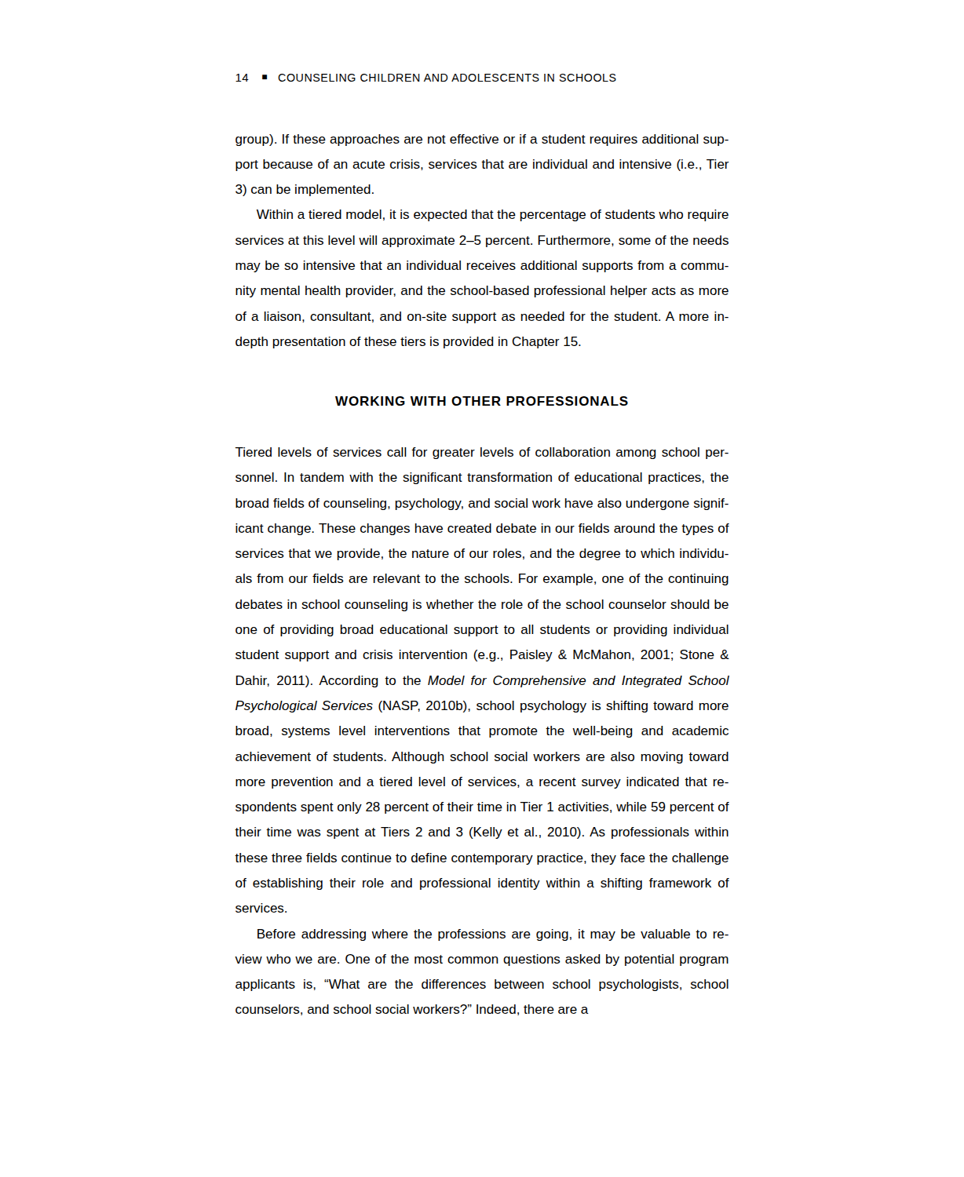14■Counseling Children and Adolescents in Schools
group). If these approaches are not effective or if a student requires additional support because of an acute crisis, services that are individual and intensive (i.e., Tier 3) can be implemented.
Within a tiered model, it is expected that the percentage of students who require services at this level will approximate 2–5 percent. Furthermore, some of the needs may be so intensive that an individual receives additional supports from a community mental health provider, and the school-based professional helper acts as more of a liaison, consultant, and on-site support as needed for the student. A more in-depth presentation of these tiers is provided in Chapter 15.
Working With Other Professionals
Tiered levels of services call for greater levels of collaboration among school personnel. In tandem with the significant transformation of educational practices, the broad fields of counseling, psychology, and social work have also undergone significant change. These changes have created debate in our fields around the types of services that we provide, the nature of our roles, and the degree to which individuals from our fields are relevant to the schools. For example, one of the continuing debates in school counseling is whether the role of the school counselor should be one of providing broad educational support to all students or providing individual student support and crisis intervention (e.g., Paisley & McMahon, 2001; Stone & Dahir, 2011). According to the Model for Comprehensive and Integrated School Psychological Services (NASP, 2010b), school psychology is shifting toward more broad, systems level interventions that promote the well-being and academic achievement of students. Although school social workers are also moving toward more prevention and a tiered level of services, a recent survey indicated that respondents spent only 28 percent of their time in Tier 1 activities, while 59 percent of their time was spent at Tiers 2 and 3 (Kelly et al., 2010). As professionals within these three fields continue to define contemporary practice, they face the challenge of establishing their role and professional identity within a shifting framework of services.
Before addressing where the professions are going, it may be valuable to review who we are. One of the most common questions asked by potential program applicants is, “What are the differences between school psychologists, school counselors, and school social workers?” Indeed, there are a